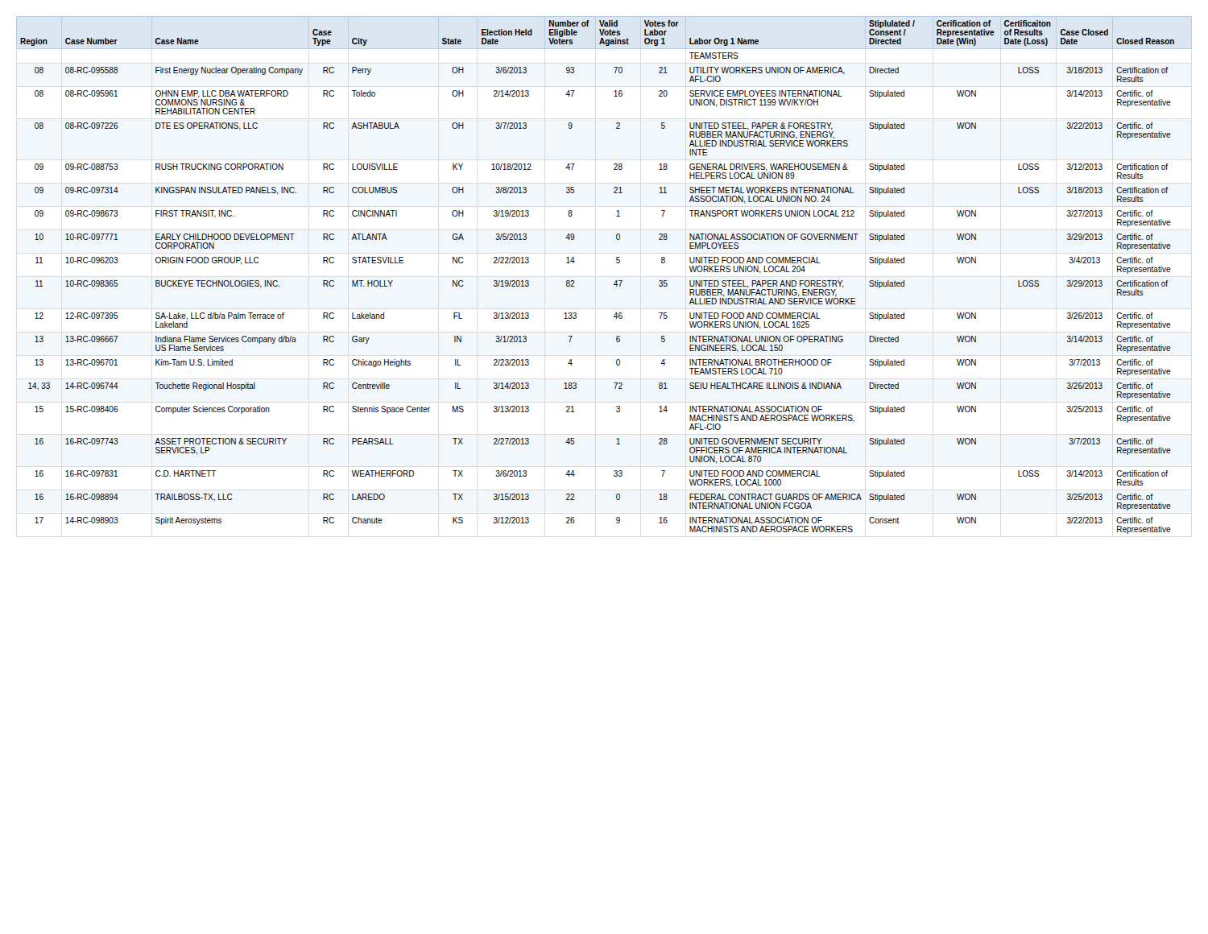NLRB Representation Case Election Results
| Region | Case Number | Case Name | Case Type | City | State | Election Held Date | Number of Eligible Voters | Valid Votes Against | Votes for Labor Org 1 | Labor Org 1 Name | Stiplulated / Consent / Directed | Cerification of Representative Date (Win) | Certificaiton of Results Date (Loss) | Case Closed Date | Closed Reason |
| --- | --- | --- | --- | --- | --- | --- | --- | --- | --- | --- | --- | --- | --- | --- | --- |
| | | | | | | | | | | TEAMSTERS | | | | | |
| 08 | 08-RC-095588 | First Energy Nuclear Operating Company | RC | Perry | OH | 3/6/2013 | 93 | 70 | 21 | UTILITY WORKERS UNION OF AMERICA, AFL-CIO | Directed | | LOSS | 3/18/2013 | Certification of Results |
| 08 | 08-RC-095961 | OHNN EMP, LLC DBA WATERFORD COMMONS NURSING & REHABILITATION CENTER | RC | Toledo | OH | 2/14/2013 | 47 | 16 | 20 | SERVICE EMPLOYEES INTERNATIONAL UNION, DISTRICT 1199 WV/KY/OH | Stipulated | WON | | 3/14/2013 | Certific. of Representative |
| 08 | 08-RC-097226 | DTE ES OPERATIONS, LLC | RC | ASHTABULA | OH | 3/7/2013 | 9 | 2 | 5 | UNITED STEEL, PAPER & FORESTRY, RUBBER MANUFACTURING, ENERGY, ALLIED INDUSTRIAL SERVICE WORKERS INTE | Stipulated | WON | | 3/22/2013 | Certific. of Representative |
| 09 | 09-RC-088753 | RUSH TRUCKING CORPORATION | RC | LOUISVILLE | KY | 10/18/2012 | 47 | 28 | 18 | GENERAL DRIVERS, WAREHOUSEMEN & HELPERS LOCAL UNION 89 | Stipulated | | LOSS | 3/12/2013 | Certification of Results |
| 09 | 09-RC-097314 | KINGSPAN INSULATED PANELS, INC. | RC | COLUMBUS | OH | 3/8/2013 | 35 | 21 | 11 | SHEET METAL WORKERS INTERNATIONAL ASSOCIATION, LOCAL UNION NO. 24 | Stipulated | | LOSS | 3/18/2013 | Certification of Results |
| 09 | 09-RC-098673 | FIRST TRANSIT, INC. | RC | CINCINNATI | OH | 3/19/2013 | 8 | 1 | 7 | TRANSPORT WORKERS UNION LOCAL 212 | Stipulated | WON | | 3/27/2013 | Certific. of Representative |
| 10 | 10-RC-097771 | EARLY CHILDHOOD DEVELOPMENT CORPORATION | RC | ATLANTA | GA | 3/5/2013 | 49 | 0 | 28 | NATIONAL ASSOCIATION OF GOVERNMENT EMPLOYEES | Stipulated | WON | | 3/29/2013 | Certific. of Representative |
| 11 | 10-RC-096203 | ORIGIN FOOD GROUP, LLC | RC | STATESVILLE | NC | 2/22/2013 | 14 | 5 | 8 | UNITED FOOD AND COMMERCIAL WORKERS UNION, LOCAL 204 | Stipulated | WON | | 3/4/2013 | Certific. of Representative |
| 11 | 10-RC-098365 | BUCKEYE TECHNOLOGIES, INC. | RC | MT. HOLLY | NC | 3/19/2013 | 82 | 47 | 35 | UNITED STEEL, PAPER AND FORESTRY, RUBBER, MANUFACTURING, ENERGY, ALLIED INDUSTRIAL AND SERVICE WORKE | Stipulated | | LOSS | 3/29/2013 | Certification of Results |
| 12 | 12-RC-097395 | SA-Lake, LLC d/b/a Palm Terrace of Lakeland | RC | Lakeland | FL | 3/13/2013 | 133 | 46 | 75 | UNITED FOOD AND COMMERCIAL WORKERS UNION, LOCAL 1625 | Stipulated | WON | | 3/26/2013 | Certific. of Representative |
| 13 | 13-RC-096667 | Indiana Flame Services Company d/b/a US Flame Services | RC | Gary | IN | 3/1/2013 | 7 | 6 | 5 | INTERNATIONAL UNION OF OPERATING ENGINEERS, LOCAL 150 | Directed | WON | | 3/14/2013 | Certific. of Representative |
| 13 | 13-RC-096701 | Kim-Tam U.S. Limited | RC | Chicago Heights | IL | 2/23/2013 | 4 | 0 | 4 | INTERNATIONAL BROTHERHOOD OF TEAMSTERS LOCAL 710 | Stipulated | WON | | 3/7/2013 | Certific. of Representative |
| 14, 33 | 14-RC-096744 | Touchette Regional Hospital | RC | Centreville | IL | 3/14/2013 | 183 | 72 | 81 | SEIU HEALTHCARE ILLINOIS & INDIANA | Directed | WON | | 3/26/2013 | Certific. of Representative |
| 15 | 15-RC-098406 | Computer Sciences Corporation | RC | Stennis Space Center | MS | 3/13/2013 | 21 | 3 | 14 | INTERNATIONAL ASSOCIATION OF MACHINISTS AND AEROSPACE WORKERS, AFL-CIO | Stipulated | WON | | 3/25/2013 | Certific. of Representative |
| 16 | 16-RC-097743 | ASSET PROTECTION & SECURITY SERVICES, LP | RC | PEARSALL | TX | 2/27/2013 | 45 | 1 | 28 | UNITED GOVERNMENT SECURITY OFFICERS OF AMERICA INTERNATIONAL UNION, LOCAL 870 | Stipulated | WON | | 3/7/2013 | Certific. of Representative |
| 16 | 16-RC-097831 | C.D. HARTNETT | RC | WEATHERFORD | TX | 3/6/2013 | 44 | 33 | 7 | UNITED FOOD AND COMMERCIAL WORKERS, LOCAL 1000 | Stipulated | | LOSS | 3/14/2013 | Certification of Results |
| 16 | 16-RC-098894 | TRAILBOSS-TX, LLC | RC | LAREDO | TX | 3/15/2013 | 22 | 0 | 18 | FEDERAL CONTRACT GUARDS OF AMERICA INTERNATIONAL UNION FCGOA | Stipulated | WON | | 3/25/2013 | Certific. of Representative |
| 17 | 14-RC-098903 | Spirit Aerosystems | RC | Chanute | KS | 3/12/2013 | 26 | 9 | 16 | INTERNATIONAL ASSOCIATION OF MACHINISTS AND AEROSPACE WORKERS | Consent | WON | | 3/22/2013 | Certific. of Representative |